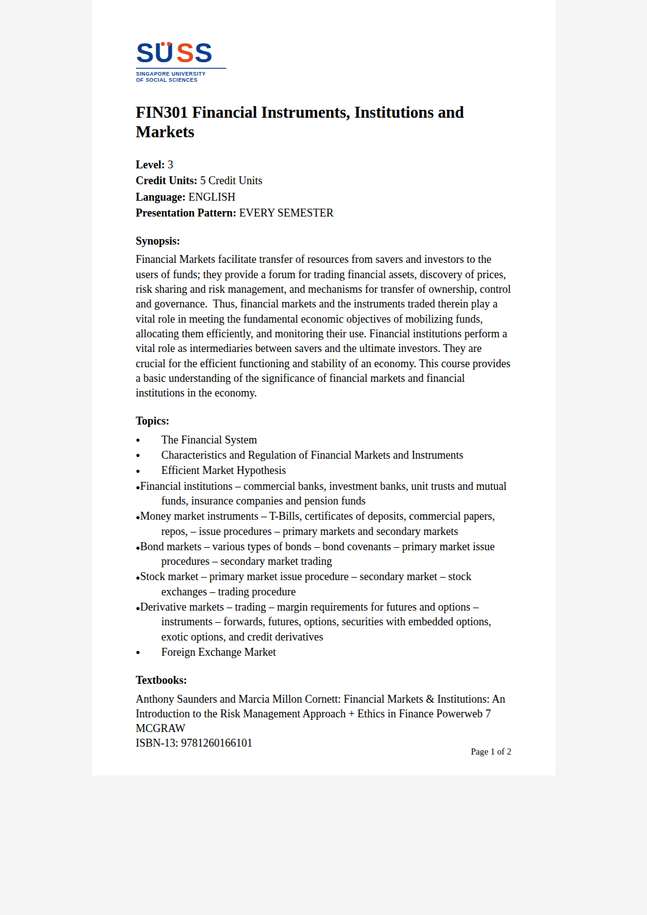S U S S SINGAPORE UNIVERSITY OF SOCIAL SCIENCES
FIN301 Financial Instruments, Institutions and Markets
Level: 3
Credit Units: 5 Credit Units
Language: ENGLISH
Presentation Pattern: EVERY SEMESTER
Synopsis:
Financial Markets facilitate transfer of resources from savers and investors to the users of funds; they provide a forum for trading financial assets, discovery of prices, risk sharing and risk management, and mechanisms for transfer of ownership, control and governance. Thus, financial markets and the instruments traded therein play a vital role in meeting the fundamental economic objectives of mobilizing funds, allocating them efficiently, and monitoring their use. Financial institutions perform a vital role as intermediaries between savers and the ultimate investors. They are crucial for the efficient functioning and stability of an economy. This course provides a basic understanding of the significance of financial markets and financial institutions in the economy.
Topics:
The Financial System
Characteristics and Regulation of Financial Markets and Instruments
Efficient Market Hypothesis
Financial institutions – commercial banks, investment banks, unit trusts and mutual funds, insurance companies and pension funds
Money market instruments – T-Bills, certificates of deposits, commercial papers, repos, – issue procedures – primary markets and secondary markets
Bond markets – various types of bonds – bond covenants – primary market issue procedures – secondary market trading
Stock market – primary market issue procedure – secondary market – stock exchanges – trading procedure
Derivative markets – trading – margin requirements for futures and options – instruments – forwards, futures, options, securities with embedded options, exotic options, and credit derivatives
Foreign Exchange Market
Textbooks:
Anthony Saunders and Marcia Millon Cornett: Financial Markets & Institutions: An Introduction to the Risk Management Approach + Ethics in Finance Powerweb 7 MCGRAW
ISBN-13: 9781260166101
Page 1 of 2